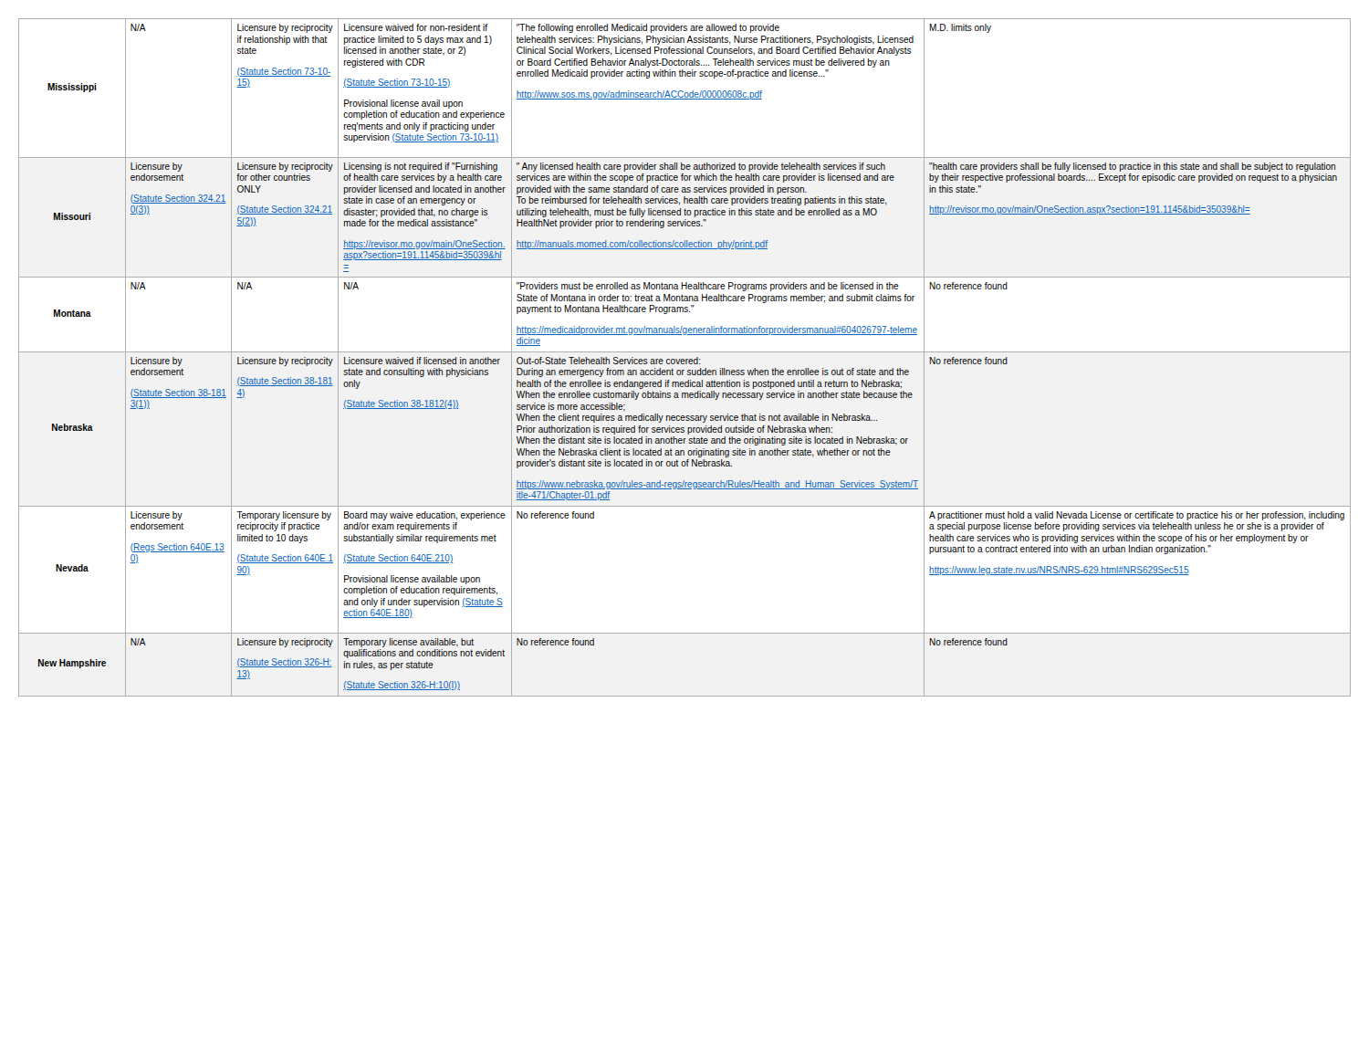| Mississippi | N/A | Licensure by reciprocity if relationship with that state (Statute Section 73-10-15) | Licensure waived for non-resident if practice limited to 5 days max and 1) licensed in another state, or 2) registered with CDR (Statute Section 73-10-15) Provisional license avail upon completion of education and experience req'ments and only if practicing under supervision (Statute Section 73-10-11) | "The following enrolled Medicaid providers are allowed to provide telehealth services: Physicians, Physician Assistants, Nurse Practitioners, Psychologists, Licensed Clinical Social Workers, Licensed Professional Counselors, and Board Certified Behavior Analysts or Board Certified Behavior Analyst-Doctorals.... Telehealth services must be delivered by an enrolled Medicaid provider acting within their scope-of-practice and license..." http://www.sos.ms.gov/adminsearch/ACCode/00000608c.pdf | M.D. limits only |
| Missouri | Licensure by endorsement (Statute Section 324.210(3)) | Licensure by reciprocity for other countries ONLY (Statute Section 324.215(2)) | Licensing is not required if "Furnishing of health care services by a health care provider licensed and located in another state in case of an emergency or disaster; provided that, no charge is made for the medical assistance" https://revisor.mo.gov/main/OneSection.aspx?section=191.1145&bid=35039&hl= | " Any licensed health care provider shall be authorized to provide telehealth services if such services are within the scope of practice for which the health care provider is licensed and are provided with the same standard of care as services provided in person. To be reimbursed for telehealth services, health care providers treating patients in this state, utilizing telehealth, must be fully licensed to practice in this state and be enrolled as a MO HealthNet provider prior to rendering services." http://manuals.momed.com/collections/collection_phy/print.pdf | "health care providers shall be fully licensed to practice in this state and shall be subject to regulation by their respective professional boards.... Except for episodic care provided on request to a physician in this state." http://revisor.mo.gov/main/OneSection.aspx?section=191.1145&bid=35039&hl= |
| Montana | N/A | N/A | N/A | "Providers must be enrolled as Montana Healthcare Programs providers and be licensed in the State of Montana in order to: treat a Montana Healthcare Programs member; and submit claims for payment to Montana Healthcare Programs." https://medicaidprovider.mt.gov/manuals/generalinformationforprovidersmanual#604026797-telemedicine | No reference found |
| Nebraska | Licensure by endorsement (Statute Section 38-1813(1)) | Licensure by reciprocity (Statute Section 38-1814) | Licensure waived if licensed in another state and consulting with physicians only (Statute Section 38-1812(4)) | Out-of-State Telehealth Services are covered: During an emergency from an accident or sudden illness when the enrollee is out of state and the health of the enrollee is endangered if medical attention is postponed until a return to Nebraska; When the enrollee customarily obtains a medically necessary service in another state because the service is more accessible; When the client requires a medically necessary service that is not available in Nebraska... Prior authorization is required for services provided outside of Nebraska when: When the distant site is located in another state and the originating site is located in Nebraska; or When the Nebraska client is located at an originating site in another state, whether or not the provider's distant site is located in or out of Nebraska. https://www.nebraska.gov/rules-and-regs/regsearch/Rules/Health_and_Human_Services_System/Title-471/Chapter-01.pdf | No reference found |
| Nevada | Licensure by endorsement (Regs Section 640E.130) | Temporary licensure by reciprocity if practice limited to 10 days (Statute Section 640E.190) | Board may waive education, experience and/or exam requirements if substantially similar requirements met (Statute Section 640E.210) Provisional license available upon completion of education requirements, and only if under supervision (Statute Section 640E.180) | No reference found | A practitioner must hold a valid Nevada License or certificate to practice his or her profession, including a special purpose license before providing services via telehealth unless he or she is a provider of health care services who is providing services within the scope of his or her employment by or pursuant to a contract entered into with an urban Indian organization." https://www.leg.state.nv.us/NRS/NRS-629.html#NRS629Sec515 |
| New Hampshire | N/A | Licensure by reciprocity (Statute Section 326-H:13) | Temporary license available, but qualifications and conditions not evident in rules, as per statute (Statute Section 326-H:10(I)) | No reference found | No reference found |